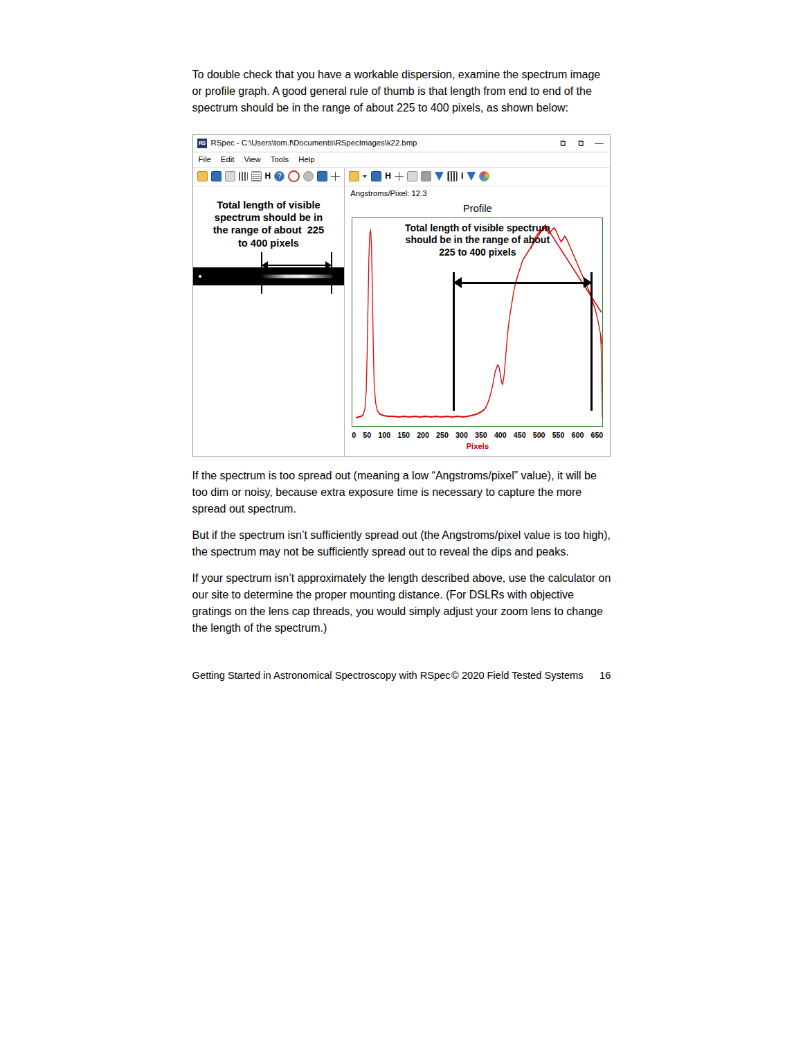To double check that you have a workable dispersion, examine the spectrum image or profile graph. A good general rule of thumb is that length from end to end of the spectrum should be in the range of about 225 to 400 pixels, as shown below:
RS
RSpec - C:\Users\tom.f\Documents\RSpecImages\k22.bmp
⧉⧉—
File Edit View Tools Help
H ?
Total length of visible
spectrum should be in
the range of about 225
to 400 pixels
H I
Angstroms/Pixel: 12.3
Profile
Total length of visible spectrum
should be in the range of about
225 to 400 pixels
050100150200250300350400450500550600650
Pixels
If the spectrum is too spread out (meaning a low “Angstroms/pixel” value), it will be too dim or noisy, because extra exposure time is necessary to capture the more spread out spectrum.
But if the spectrum isn’t sufficiently spread out (the Angstroms/pixel value is too high), the spectrum may not be sufficiently spread out to reveal the dips and peaks.
If your spectrum isn’t approximately the length described above, use the calculator on our site to determine the proper mounting distance. (For DSLRs with objective gratings on the lens cap threads, you would simply adjust your zoom lens to change the length of the spectrum.)
Getting Started in Astronomical Spectroscopy with RSpec
© 2020 Field Tested Systems16